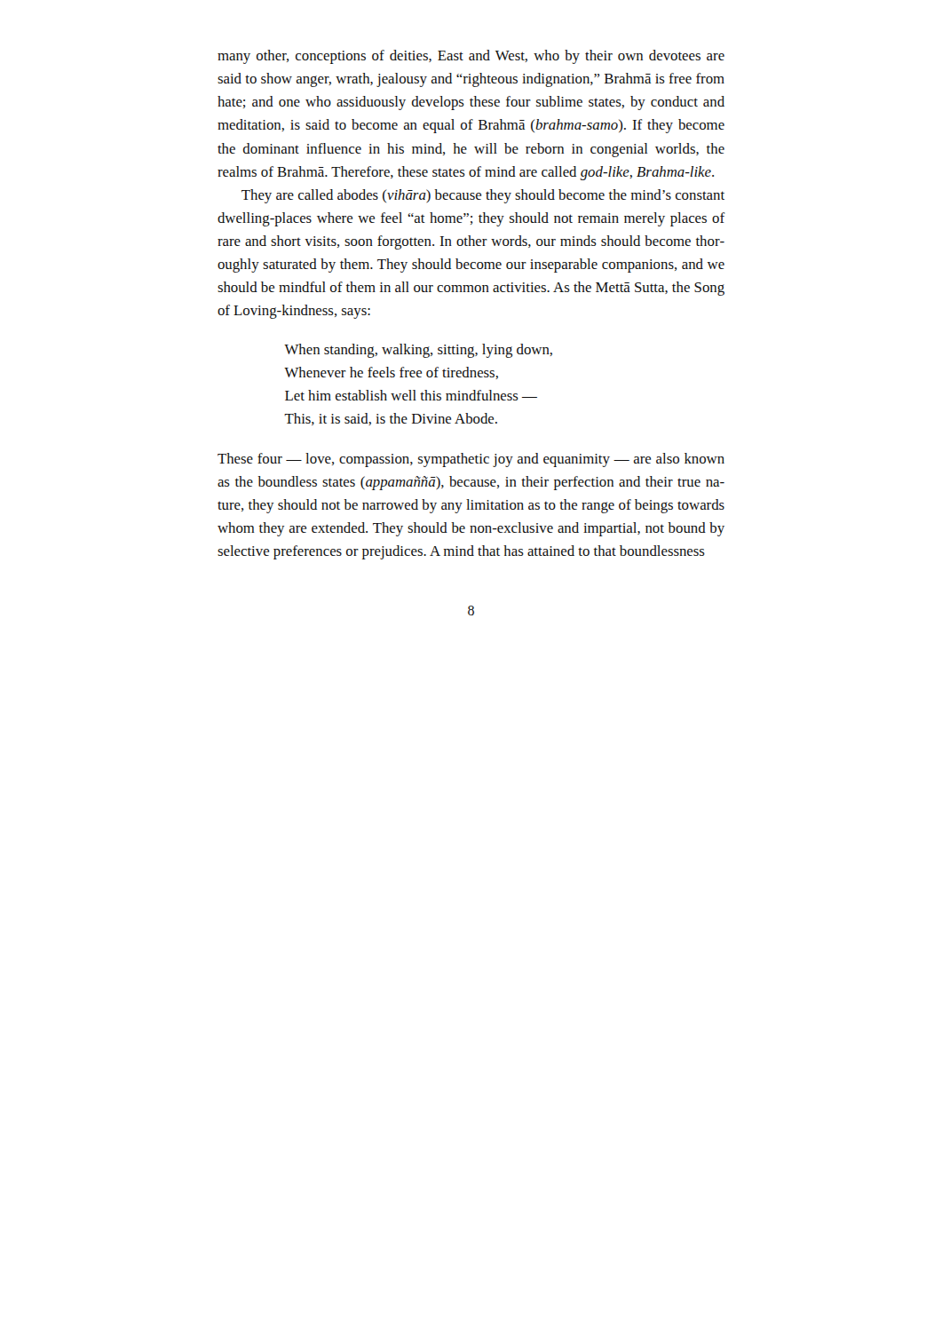many other, conceptions of deities, East and West, who by their own devotees are said to show anger, wrath, jealousy and “righteous indignation,” Brahmā is free from hate; and one who assiduously develops these four sublime states, by conduct and meditation, is said to become an equal of Brahmā (brahma-samo). If they become the dominant influence in his mind, he will be reborn in congenial worlds, the realms of Brahmā. Therefore, these states of mind are called god-like, Brahma-like.
They are called abodes (vihāra) because they should become the mind’s constant dwelling-places where we feel “at home”; they should not remain merely places of rare and short visits, soon forgotten. In other words, our minds should become thoroughly saturated by them. They should become our inseparable companions, and we should be mindful of them in all our common activities. As the Mettā Sutta, the Song of Loving-kindness, says:
When standing, walking, sitting, lying down,
Whenever he feels free of tiredness,
Let him establish well this mindfulness —
This, it is said, is the Divine Abode.
These four — love, compassion, sympathetic joy and equanimity — are also known as the boundless states (appamaññā), because, in their perfection and their true nature, they should not be narrowed by any limitation as to the range of beings towards whom they are extended. They should be non-exclusive and impartial, not bound by selective preferences or prejudices. A mind that has attained to that boundlessness
8